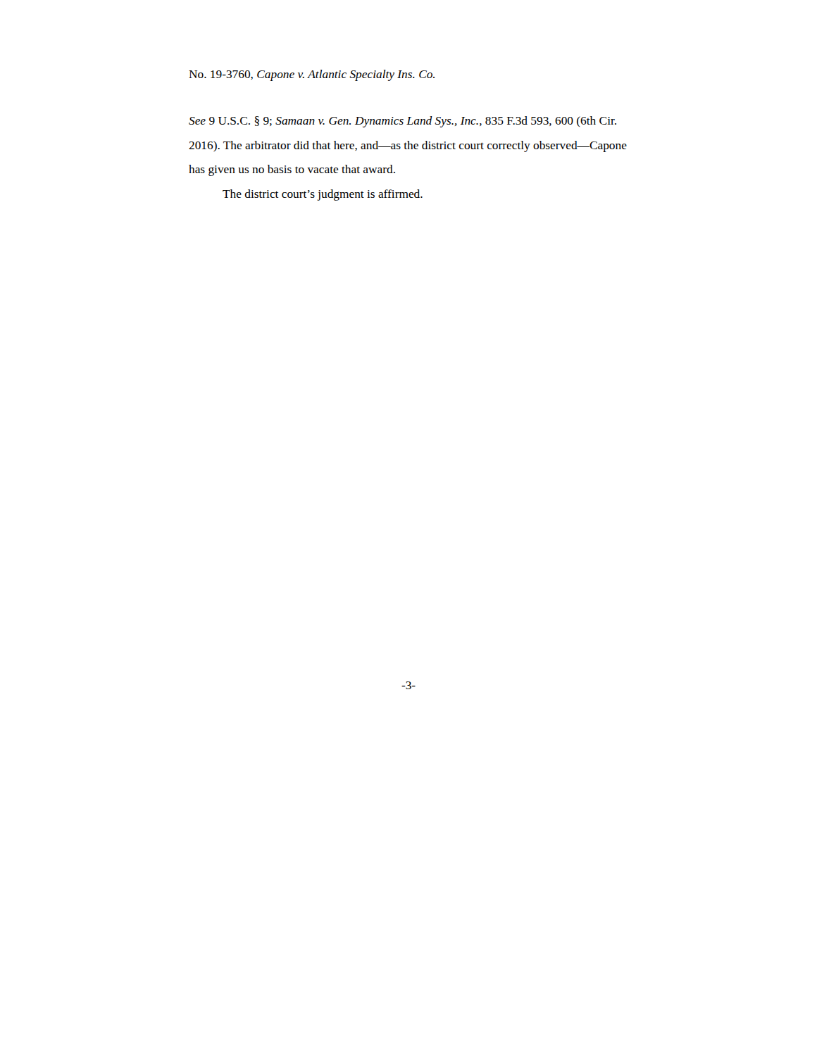No. 19-3760, Capone v. Atlantic Specialty Ins. Co.
See 9 U.S.C. § 9; Samaan v. Gen. Dynamics Land Sys., Inc., 835 F.3d 593, 600 (6th Cir. 2016). The arbitrator did that here, and—as the district court correctly observed—Capone has given us no basis to vacate that award.
The district court’s judgment is affirmed.
-3-